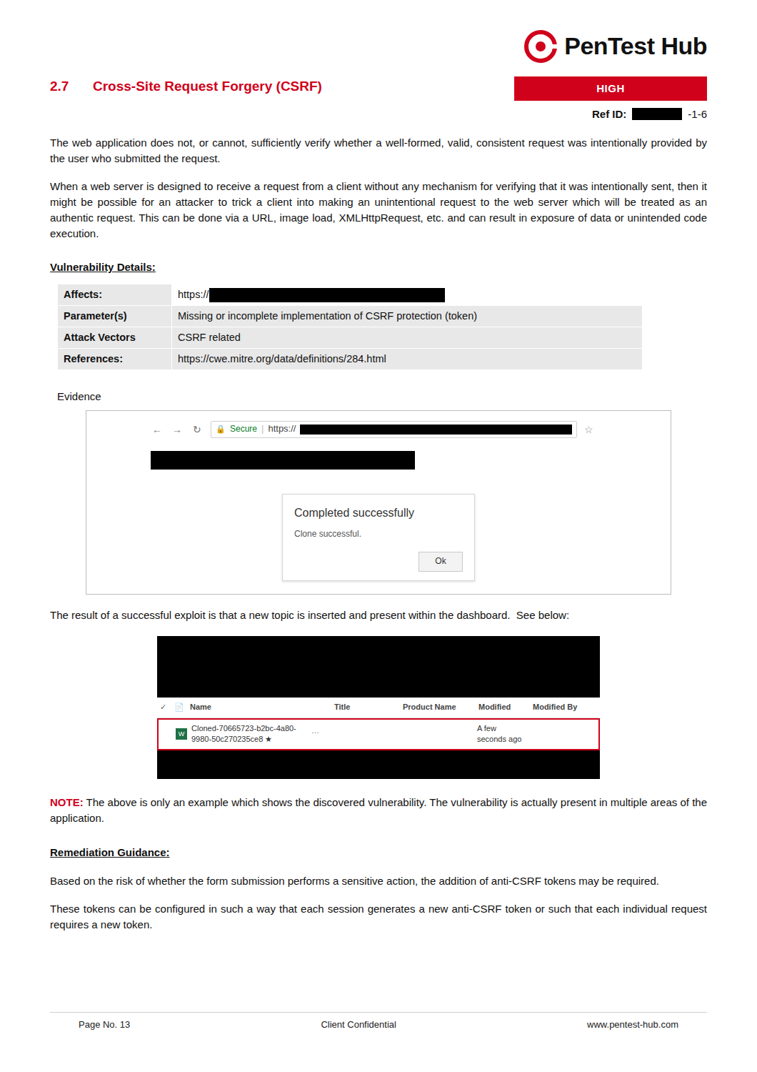PenTest Hub
2.7 Cross-Site Request Forgery (CSRF)
HIGH
Ref ID: -1-6
The web application does not, or cannot, sufficiently verify whether a well-formed, valid, consistent request was intentionally provided by the user who submitted the request.
When a web server is designed to receive a request from a client without any mechanism for verifying that it was intentionally sent, then it might be possible for an attacker to trick a client into making an unintentional request to the web server which will be treated as an authentic request. This can be done via a URL, image load, XMLHttpRequest, etc. and can result in exposure of data or unintended code execution.
Vulnerability Details:
| Affects: | https:// |
| Parameter(s) | Missing or incomplete implementation of CSRF protection (token) |
| Attack Vectors | CSRF related |
| References: | https://cwe.mitre.org/data/definitions/284.html |
Evidence
← → ↻
🔒 Secure | https://
☆
Completed successfully
Clone successful.
Ok
The result of a successful exploit is that a new topic is inserted and present within the dashboard. See below:
✓ 📄 Name Title Product Name Modified Modified By
W Cloned-70665723-b2bc-4a80-9980-50c270235ce8 ★ ⋯ A few seconds ago
NOTE: The above is only an example which shows the discovered vulnerability. The vulnerability is actually present in multiple areas of the application.
Remediation Guidance:
Based on the risk of whether the form submission performs a sensitive action, the addition of anti-CSRF tokens may be required.
These tokens can be configured in such a way that each session generates a new anti-CSRF token or such that each individual request requires a new token.
Page No. 13 Client Confidential www.pentest-hub.com